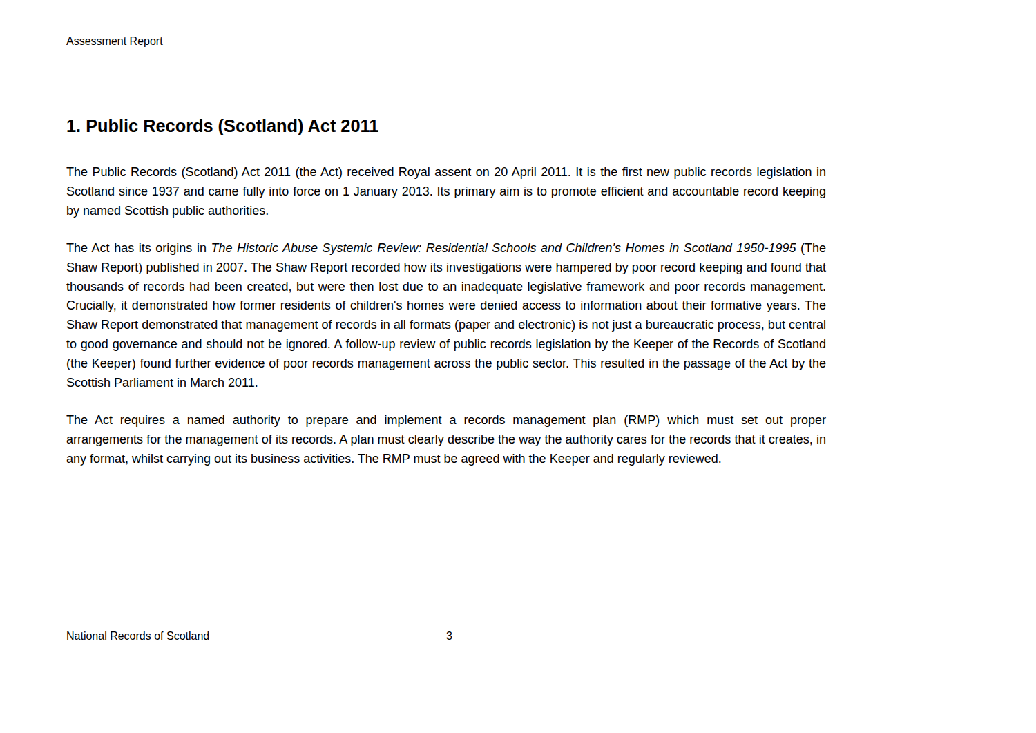Assessment Report
1. Public Records (Scotland) Act 2011
The Public Records (Scotland) Act 2011 (the Act) received Royal assent on 20 April 2011. It is the first new public records legislation in Scotland since 1937 and came fully into force on 1 January 2013. Its primary aim is to promote efficient and accountable record keeping by named Scottish public authorities.
The Act has its origins in The Historic Abuse Systemic Review: Residential Schools and Children's Homes in Scotland 1950-1995 (The Shaw Report) published in 2007. The Shaw Report recorded how its investigations were hampered by poor record keeping and found that thousands of records had been created, but were then lost due to an inadequate legislative framework and poor records management. Crucially, it demonstrated how former residents of children's homes were denied access to information about their formative years. The Shaw Report demonstrated that management of records in all formats (paper and electronic) is not just a bureaucratic process, but central to good governance and should not be ignored. A follow-up review of public records legislation by the Keeper of the Records of Scotland (the Keeper) found further evidence of poor records management across the public sector. This resulted in the passage of the Act by the Scottish Parliament in March 2011.
The Act requires a named authority to prepare and implement a records management plan (RMP) which must set out proper arrangements for the management of its records. A plan must clearly describe the way the authority cares for the records that it creates, in any format, whilst carrying out its business activities. The RMP must be agreed with the Keeper and regularly reviewed.
National Records of Scotland 3